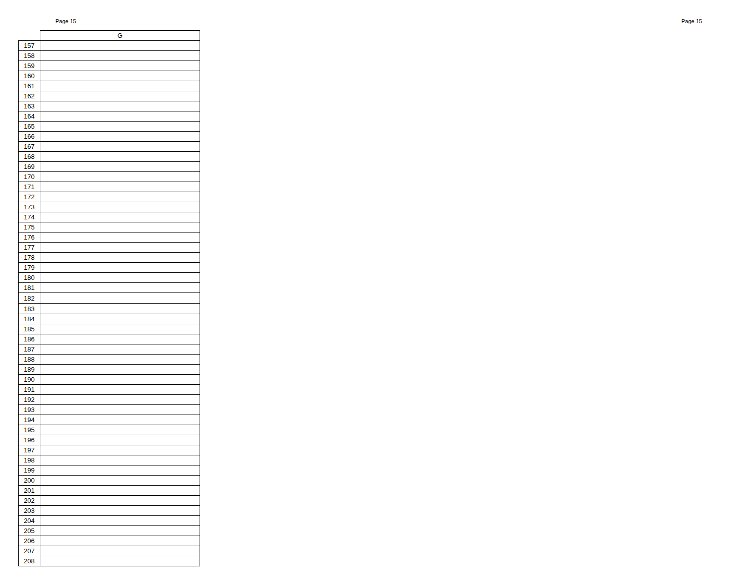Page 15
Page 15
| | G |
| --- | --- |
| 157 | |
| 158 | |
| 159 | |
| 160 | |
| 161 | |
| 162 | |
| 163 | |
| 164 | |
| 165 | |
| 166 | |
| 167 | |
| 168 | |
| 169 | |
| 170 | |
| 171 | |
| 172 | |
| 173 | |
| 174 | |
| 175 | |
| 176 | |
| 177 | |
| 178 | |
| 179 | |
| 180 | |
| 181 | |
| 182 | |
| 183 | |
| 184 | |
| 185 | |
| 186 | |
| 187 | |
| 188 | |
| 189 | |
| 190 | |
| 191 | |
| 192 | |
| 193 | |
| 194 | |
| 195 | |
| 196 | |
| 197 | |
| 198 | |
| 199 | |
| 200 | |
| 201 | |
| 202 | |
| 203 | |
| 204 | |
| 205 | |
| 206 | |
| 207 | |
| 208 | |